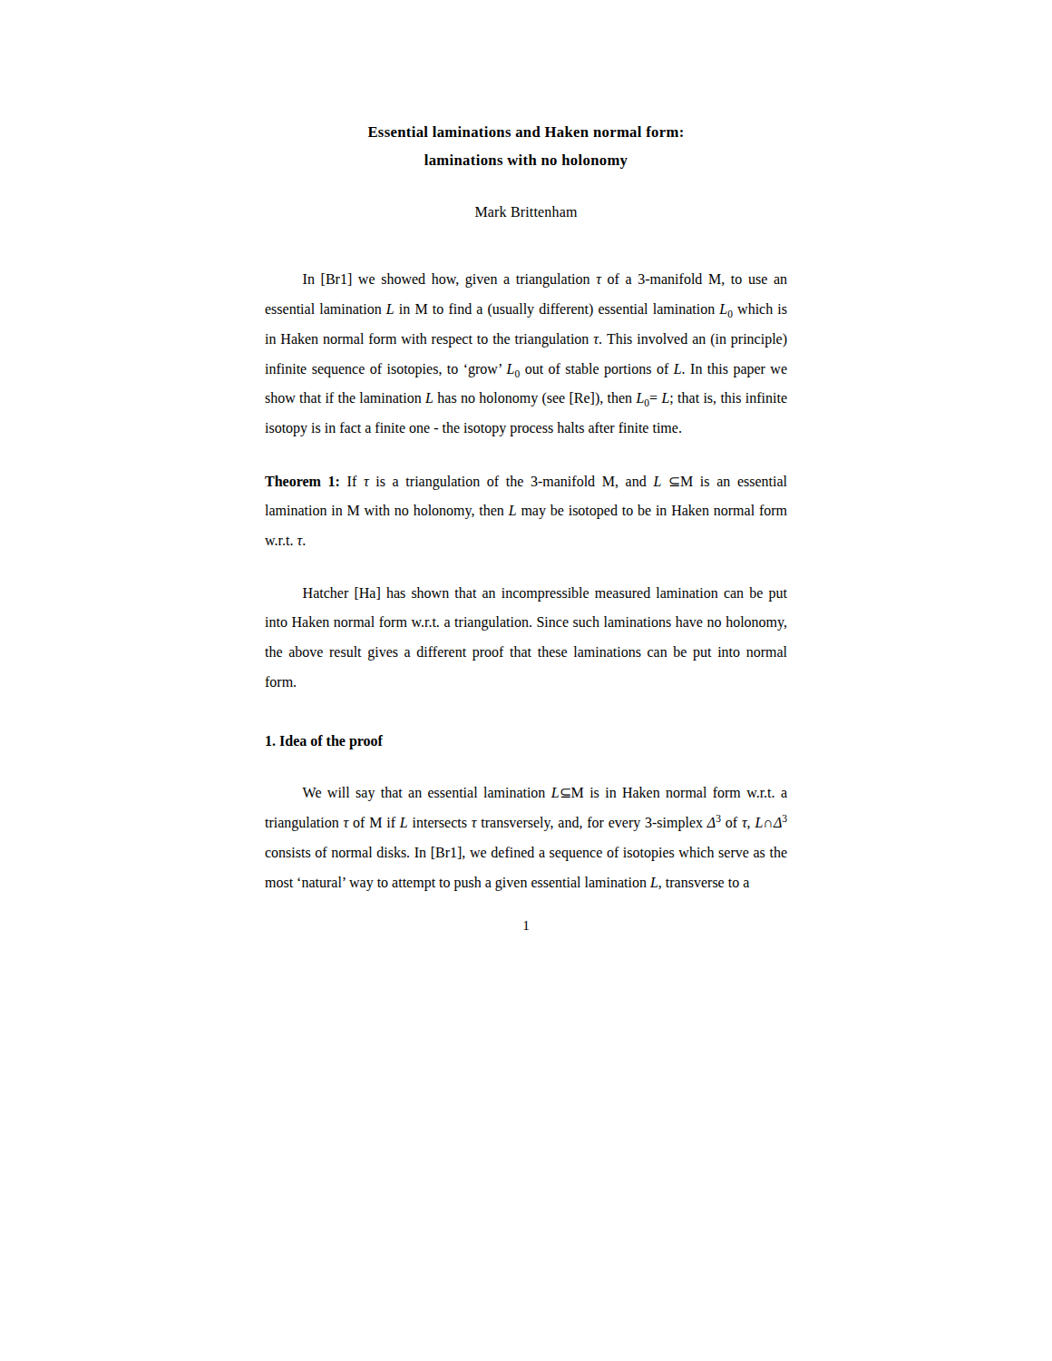Essential laminations and Haken normal form:
laminations with no holonomy
Mark Brittenham
In [Br1] we showed how, given a triangulation τ of a 3-manifold M, to use an essential lamination L in M to find a (usually different) essential lamination L0 which is in Haken normal form with respect to the triangulation τ. This involved an (in principle) infinite sequence of isotopies, to ‘grow’ L0 out of stable portions of L. In this paper we show that if the lamination L has no holonomy (see [Re]), then L0= L; that is, this infinite isotopy is in fact a finite one - the isotopy process halts after finite time.
Theorem 1: If τ is a triangulation of the 3-manifold M, and L ⊆M is an essential lamination in M with no holonomy, then L may be isotoped to be in Haken normal form w.r.t. τ.
Hatcher [Ha] has shown that an incompressible measured lamination can be put into Haken normal form w.r.t. a triangulation. Since such laminations have no holonomy, the above result gives a different proof that these laminations can be put into normal form.
1. Idea of the proof
We will say that an essential lamination L⊆M is in Haken normal form w.r.t. a triangulation τ of M if L intersects τ transversely, and, for every 3-simplex Δ3 of τ, L∩Δ3 consists of normal disks. In [Br1], we defined a sequence of isotopies which serve as the most ‘natural’ way to attempt to push a given essential lamination L, transverse to a
1